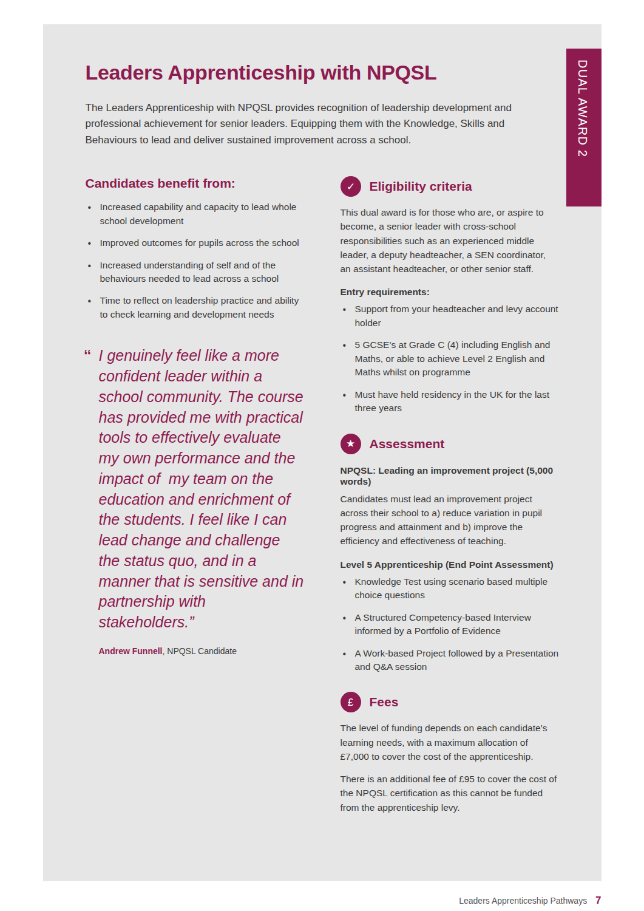DUAL AWARD 2
Leaders Apprenticeship with NPQSL
The Leaders Apprenticeship with NPQSL provides recognition of leadership development and professional achievement for senior leaders. Equipping them with the Knowledge, Skills and Behaviours to lead and deliver sustained improvement across a school.
Candidates benefit from:
Increased capability and capacity to lead whole school development
Improved outcomes for pupils across the school
Increased understanding of self and of the behaviours needed to lead across a school
Time to reflect on leadership practice and ability to check learning and development needs
“I genuinely feel like a more confident leader within a school community. The course has provided me with practical tools to effectively evaluate my own performance and the impact of my team on the education and enrichment of the students. I feel like I can lead change and challenge the status quo, and in a manner that is sensitive and in partnership with stakeholders.”
Andrew Funnell, NPQSL Candidate
✓
Eligibility criteria
This dual award is for those who are, or aspire to become, a senior leader with cross-school responsibilities such as an experienced middle leader, a deputy headteacher, a SEN coordinator, an assistant headteacher, or other senior staff.
Entry requirements:
Support from your headteacher and levy account holder
5 GCSE’s at Grade C (4) including English and Maths, or able to achieve Level 2 English and Maths whilst on programme
Must have held residency in the UK for the last three years
★
Assessment
NPQSL: Leading an improvement project (5,000 words)
Candidates must lead an improvement project across their school to a) reduce variation in pupil progress and attainment and b) improve the efficiency and effectiveness of teaching.
Level 5 Apprenticeship (End Point Assessment)
Knowledge Test using scenario based multiple choice questions
A Structured Competency-based Interview informed by a Portfolio of Evidence
A Work-based Project followed by a Presentation and Q&A session
£
Fees
The level of funding depends on each candidate’s learning needs, with a maximum allocation of £7,000 to cover the cost of the apprenticeship.
There is an additional fee of £95 to cover the cost of the NPQSL certification as this cannot be funded from the apprenticeship levy.
Leaders Apprenticeship Pathways 7